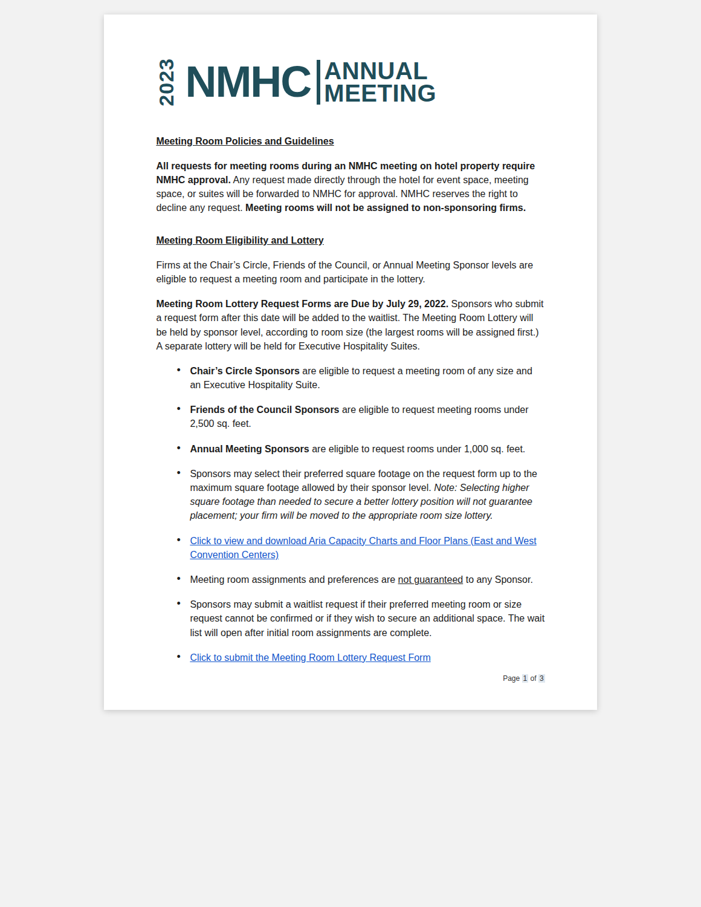2023
NMHC
ANNUAL MEETING
Meeting Room Policies and Guidelines
All requests for meeting rooms during an NMHC meeting on hotel property require NMHC approval. Any request made directly through the hotel for event space, meeting space, or suites will be forwarded to NMHC for approval. NMHC reserves the right to decline any request. Meeting rooms will not be assigned to non-sponsoring firms.
Meeting Room Eligibility and Lottery
Firms at the Chair’s Circle, Friends of the Council, or Annual Meeting Sponsor levels are eligible to request a meeting room and participate in the lottery.
Meeting Room Lottery Request Forms are Due by July 29, 2022. Sponsors who submit a request form after this date will be added to the waitlist. The Meeting Room Lottery will be held by sponsor level, according to room size (the largest rooms will be assigned first.) A separate lottery will be held for Executive Hospitality Suites.
Chair’s Circle Sponsors are eligible to request a meeting room of any size and an Executive Hospitality Suite.
Friends of the Council Sponsors are eligible to request meeting rooms under 2,500 sq. feet.
Annual Meeting Sponsors are eligible to request rooms under 1,000 sq. feet.
Sponsors may select their preferred square footage on the request form up to the maximum square footage allowed by their sponsor level. Note: Selecting higher square footage than needed to secure a better lottery position will not guarantee placement; your firm will be moved to the appropriate room size lottery.
Click to view and download Aria Capacity Charts and Floor Plans (East and West Convention Centers)
Meeting room assignments and preferences are not guaranteed to any Sponsor.
Sponsors may submit a waitlist request if their preferred meeting room or size request cannot be confirmed or if they wish to secure an additional space. The wait list will open after initial room assignments are complete.
Click to submit the Meeting Room Lottery Request Form
Page 1 of 3